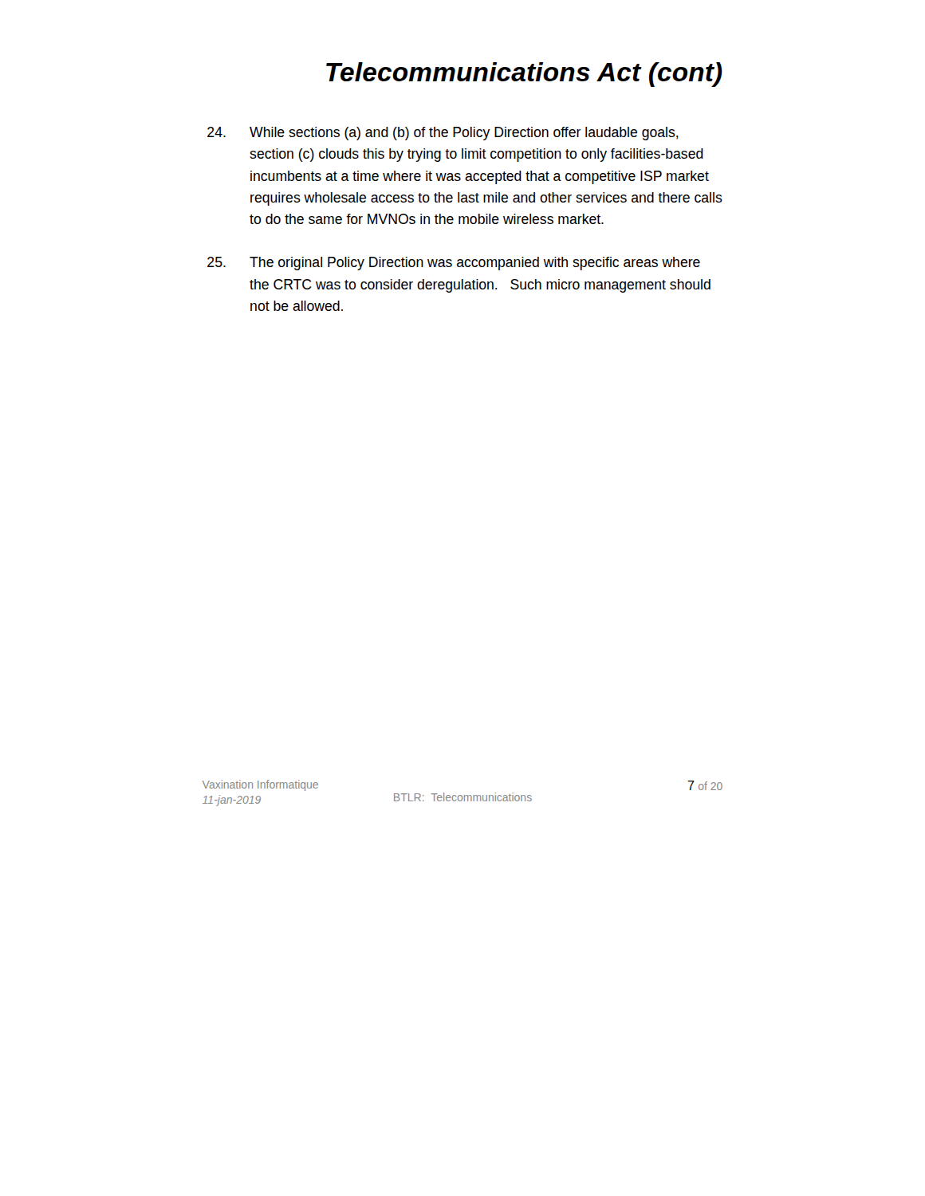Telecommunications Act (cont)
24. While sections (a) and (b) of the Policy Direction offer laudable goals, section (c) clouds this by trying to limit competition to only facilities-based incumbents at a time where it was accepted that a competitive ISP market requires wholesale access to the last mile and other services and there calls to do the same for MVNOs in the mobile wireless market.
25. The original Policy Direction was accompanied with specific areas where the CRTC was to consider deregulation. Such micro management should not be allowed.
Vaxination Informatique
11-jan-2019
7 of 20
BTLR: Telecommunications